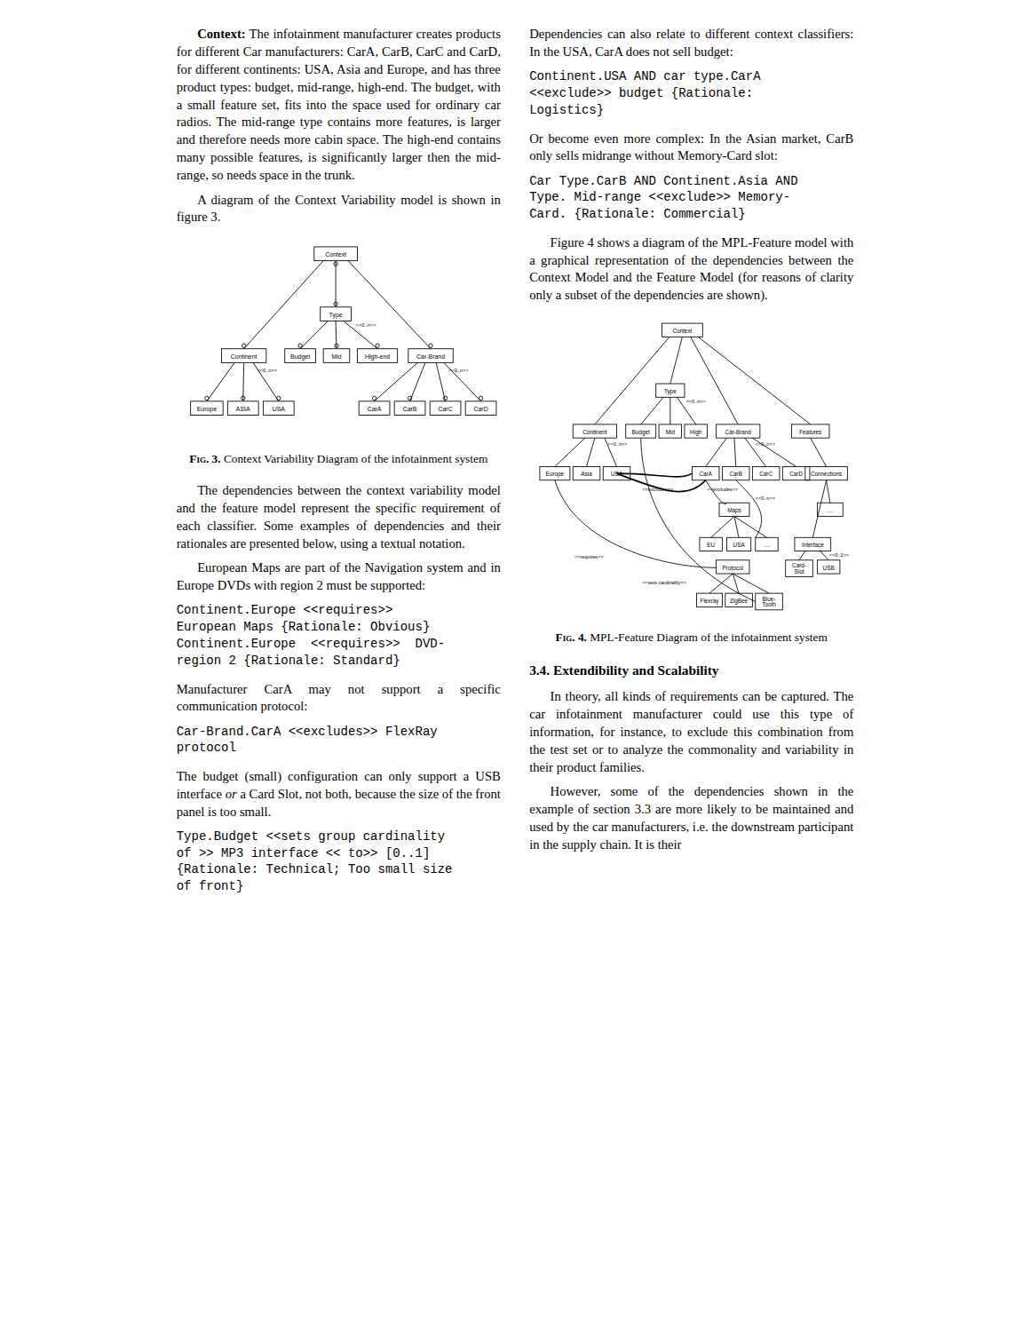Context: The infotainment manufacturer creates products for different Car manufacturers: CarA, CarB, CarC and CarD, for different continents: USA, Asia and Europe, and has three product types: budget, mid-range, high-end. The budget, with a small feature set, fits into the space used for ordinary car radios. The mid-range type contains more features, is larger and therefore needs more cabin space. The high-end contains many possible features, is significantly larger then the mid-range, so needs space in the trunk.
A diagram of the Context Variability model is shown in figure 3.
Context Type Continent Budget Mid High-end Car-Brand Europe ASIA USA CarA CarB CarC CarD <<0..n>> <<0..n>> <<0..n>>
Fig. 3. Context Variability Diagram of the infotainment system
The dependencies between the context variability model and the feature model represent the specific requirement of each classifier. Some examples of dependencies and their rationales are presented below, using a textual notation.
European Maps are part of the Navigation system and in Europe DVDs with region 2 must be supported:
Continent.Europe <<requires>>
European Maps {Rationale: Obvious}
Continent.Europe  <<requires>>  DVD-
region 2 {Rationale: Standard}
Manufacturer CarA may not support a specific communication protocol:
Car-Brand.CarA <<excludes>> FlexRay
protocol
The budget (small) configuration can only support a USB interface or a Card Slot, not both, because the size of the front panel is too small.
Type.Budget <<sets group cardinality
of >> MP3 interface << to>> [0..1]
{Rationale: Technical; Too small size
of front}
Dependencies can also relate to different context classifiers: In the USA, CarA does not sell budget:
Continent.USA AND car type.CarA
<<exclude>> budget {Rationale:
Logistics}
Or become even more complex: In the Asian market, CarB only sells midrange without Memory-Card slot:
Car Type.CarB AND Continent.Asia AND
Type. Mid-range <<exclude>> Memory-
Card. {Rationale: Commercial}
Figure 4 shows a diagram of the MPL-Feature model with a graphical representation of the dependencies between the Context Model and the Feature Model (for reasons of clarity only a subset of the dependencies are shown).
Context Type Continent Budget Mid High Car-Brand Features Europe Asia USA CarA CarB CarC CarD Connections Maps EU USA …. …. Interface Protocol Card- Slot USB Flexray ZigBee Blue- Tooth <<0..n>> <<0..n>> <<0..n>> <<0..n>> <<0..2>> <<excludes>> <<excludes>> <<requires>> <<sets cardinality>>
Fig. 4. MPL-Feature Diagram of the infotainment system
3.4. Extendibility and Scalability
In theory, all kinds of requirements can be captured. The car infotainment manufacturer could use this type of information, for instance, to exclude this combination from the test set or to analyze the commonality and variability in their product families.
However, some of the dependencies shown in the example of section 3.3 are more likely to be maintained and used by the car manufacturers, i.e. the downstream participant in the supply chain. It is their